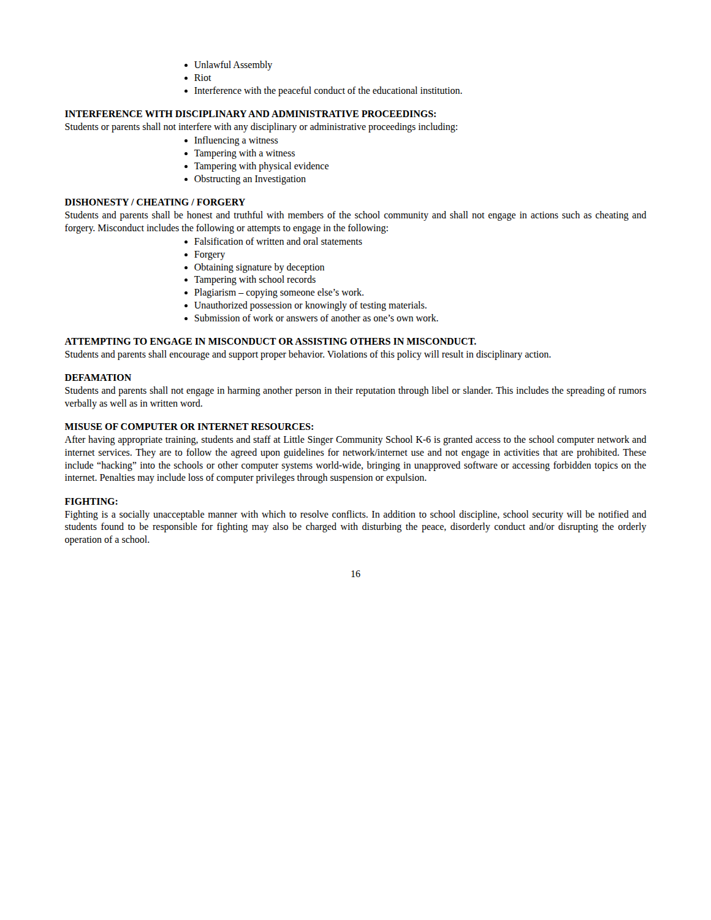Unlawful Assembly
Riot
Interference with the peaceful conduct of the educational institution.
Interference with Disciplinary and Administrative Proceedings:
Students or parents shall not interfere with any disciplinary or administrative proceedings including:
Influencing a witness
Tampering with a witness
Tampering with physical evidence
Obstructing an Investigation
Dishonesty / Cheating / Forgery
Students and parents shall be honest and truthful with members of the school community and shall not engage in actions such as cheating and forgery. Misconduct includes the following or attempts to engage in the following:
Falsification of written and oral statements
Forgery
Obtaining signature by deception
Tampering with school records
Plagiarism – copying someone else’s work.
Unauthorized possession or knowingly of testing materials.
Submission of work or answers of another as one’s own work.
Attempting to Engage in Misconduct or Assisting Others in Misconduct.
Students and parents shall encourage and support proper behavior. Violations of this policy will result in disciplinary action.
Defamation
Students and parents shall not engage in harming another person in their reputation through libel or slander. This includes the spreading of rumors verbally as well as in written word.
Misuse of Computer or Internet Resources:
After having appropriate training, students and staff at Little Singer Community School K-6 is granted access to the school computer network and internet services. They are to follow the agreed upon guidelines for network/internet use and not engage in activities that are prohibited. These include “hacking” into the schools or other computer systems world-wide, bringing in unapproved software or accessing forbidden topics on the internet. Penalties may include loss of computer privileges through suspension or expulsion.
Fighting:
Fighting is a socially unacceptable manner with which to resolve conflicts. In addition to school discipline, school security will be notified and students found to be responsible for fighting may also be charged with disturbing the peace, disorderly conduct and/or disrupting the orderly operation of a school.
16